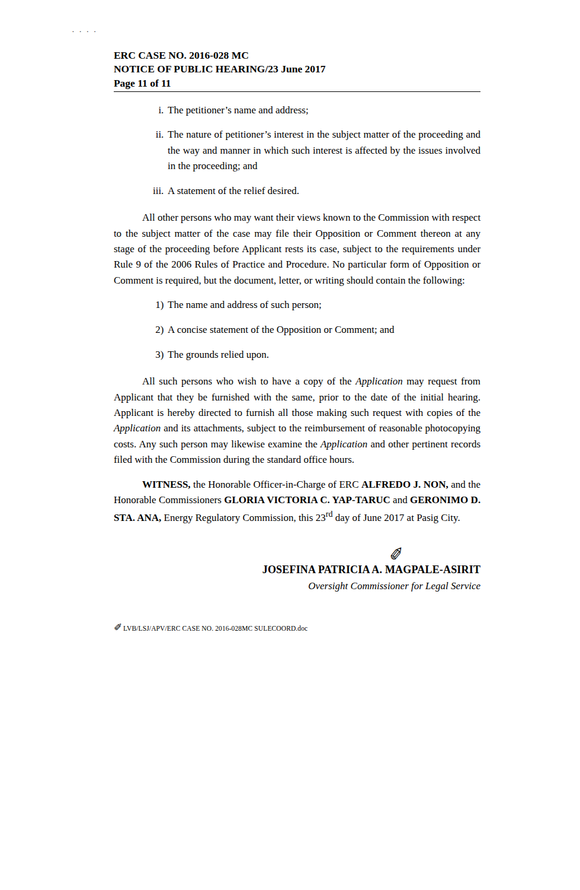. . . .
ERC CASE NO. 2016-028 MC
NOTICE OF PUBLIC HEARING/23 June 2017
Page 11 of 11
i. The petitioner’s name and address;
ii. The nature of petitioner’s interest in the subject matter of the proceeding and the way and manner in which such interest is affected by the issues involved in the proceeding; and
iii. A statement of the relief desired.
All other persons who may want their views known to the Commission with respect to the subject matter of the case may file their Opposition or Comment thereon at any stage of the proceeding before Applicant rests its case, subject to the requirements under Rule 9 of the 2006 Rules of Practice and Procedure. No particular form of Opposition or Comment is required, but the document, letter, or writing should contain the following:
1) The name and address of such person;
2) A concise statement of the Opposition or Comment; and
3) The grounds relied upon.
All such persons who wish to have a copy of the Application may request from Applicant that they be furnished with the same, prior to the date of the initial hearing. Applicant is hereby directed to furnish all those making such request with copies of the Application and its attachments, subject to the reimbursement of reasonable photocopying costs. Any such person may likewise examine the Application and other pertinent records filed with the Commission during the standard office hours.
WITNESS, the Honorable Officer-in-Charge of ERC ALFREDO J. NON, and the Honorable Commissioners GLORIA VICTORIA C. YAP-TARUC and GERONIMO D. STA. ANA, Energy Regulatory Commission, this 23rd day of June 2017 at Pasig City.
✐
JOSEFINA PATRICIA A. MAGPALE-ASIRIT
Oversight Commissioner for Legal Service
✐LVB/LSJ/APV/ERC CASE NO. 2016-028MC SULECOORD.doc